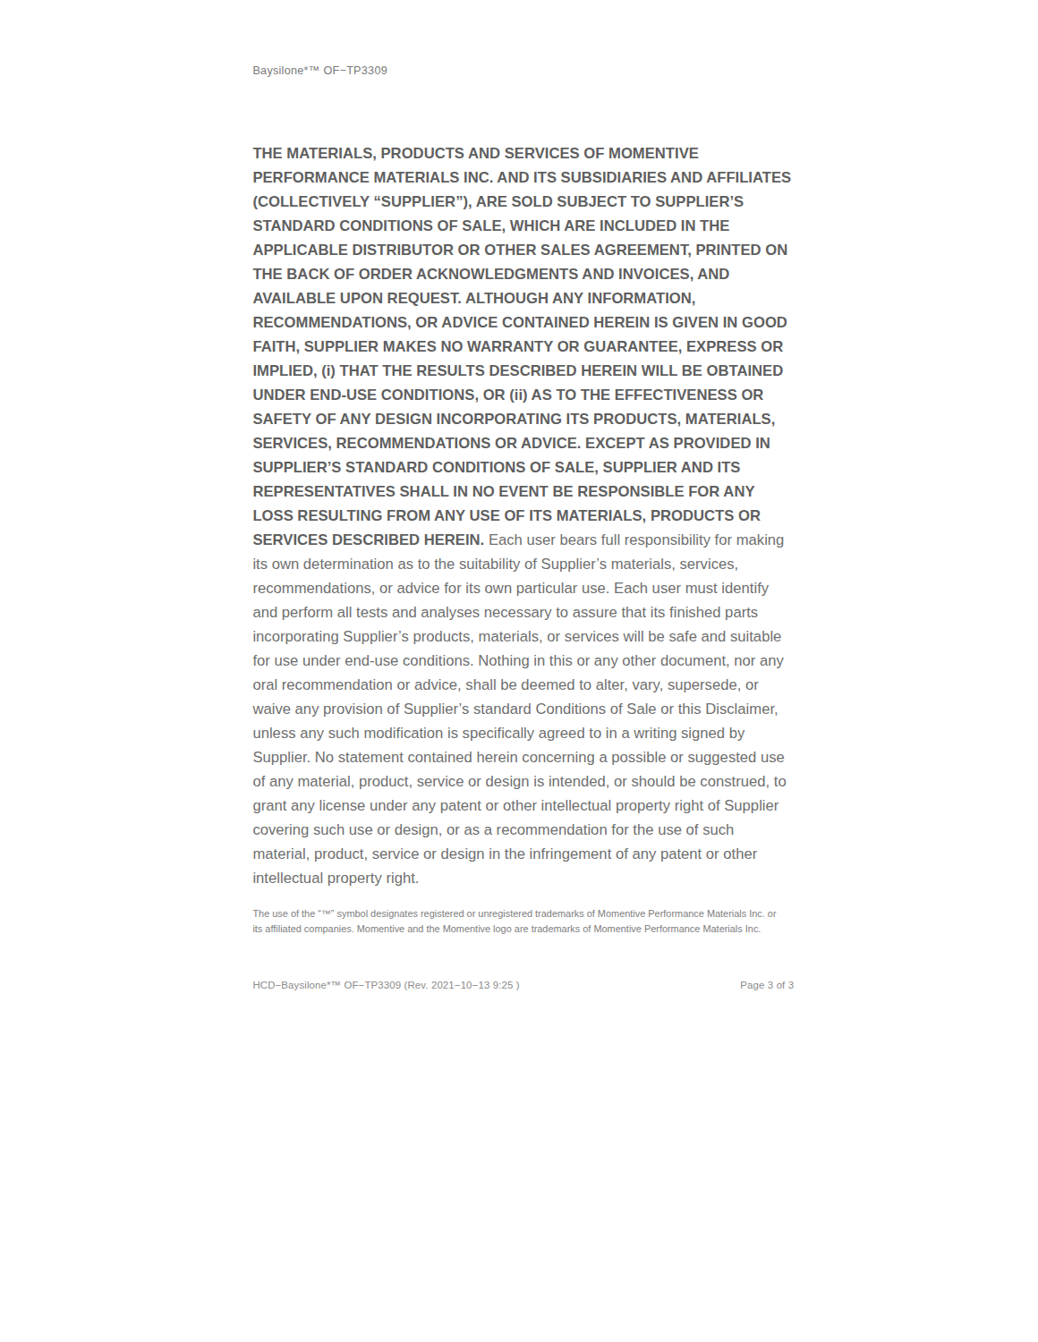Baysilone*™ OF−TP3309
THE MATERIALS, PRODUCTS AND SERVICES OF MOMENTIVE PERFORMANCE MATERIALS INC. AND ITS SUBSIDIARIES AND AFFILIATES (COLLECTIVELY “SUPPLIER”), ARE SOLD SUBJECT TO SUPPLIER’S STANDARD CONDITIONS OF SALE, WHICH ARE INCLUDED IN THE APPLICABLE DISTRIBUTOR OR OTHER SALES AGREEMENT, PRINTED ON THE BACK OF ORDER ACKNOWLEDGMENTS AND INVOICES, AND AVAILABLE UPON REQUEST. ALTHOUGH ANY INFORMATION, RECOMMENDATIONS, OR ADVICE CONTAINED HEREIN IS GIVEN IN GOOD FAITH, SUPPLIER MAKES NO WARRANTY OR GUARANTEE, EXPRESS OR IMPLIED, (i) THAT THE RESULTS DESCRIBED HEREIN WILL BE OBTAINED UNDER END-USE CONDITIONS, OR (ii) AS TO THE EFFECTIVENESS OR SAFETY OF ANY DESIGN INCORPORATING ITS PRODUCTS, MATERIALS, SERVICES, RECOMMENDATIONS OR ADVICE. EXCEPT AS PROVIDED IN SUPPLIER’S STANDARD CONDITIONS OF SALE, SUPPLIER AND ITS REPRESENTATIVES SHALL IN NO EVENT BE RESPONSIBLE FOR ANY LOSS RESULTING FROM ANY USE OF ITS MATERIALS, PRODUCTS OR SERVICES DESCRIBED HEREIN. Each user bears full responsibility for making its own determination as to the suitability of Supplier’s materials, services, recommendations, or advice for its own particular use. Each user must identify and perform all tests and analyses necessary to assure that its finished parts incorporating Supplier’s products, materials, or services will be safe and suitable for use under end-use conditions. Nothing in this or any other document, nor any oral recommendation or advice, shall be deemed to alter, vary, supersede, or waive any provision of Supplier’s standard Conditions of Sale or this Disclaimer, unless any such modification is specifically agreed to in a writing signed by Supplier. No statement contained herein concerning a possible or suggested use of any material, product, service or design is intended, or should be construed, to grant any license under any patent or other intellectual property right of Supplier covering such use or design, or as a recommendation for the use of such material, product, service or design in the infringement of any patent or other intellectual property right.
The use of the “™” symbol designates registered or unregistered trademarks of Momentive Performance Materials Inc. or its affiliated companies. Momentive and the Momentive logo are trademarks of Momentive Performance Materials Inc.
HCD−Baysilone*™ OF−TP3309 (Rev. 2021−10−13 9:25 )
Page 3 of 3